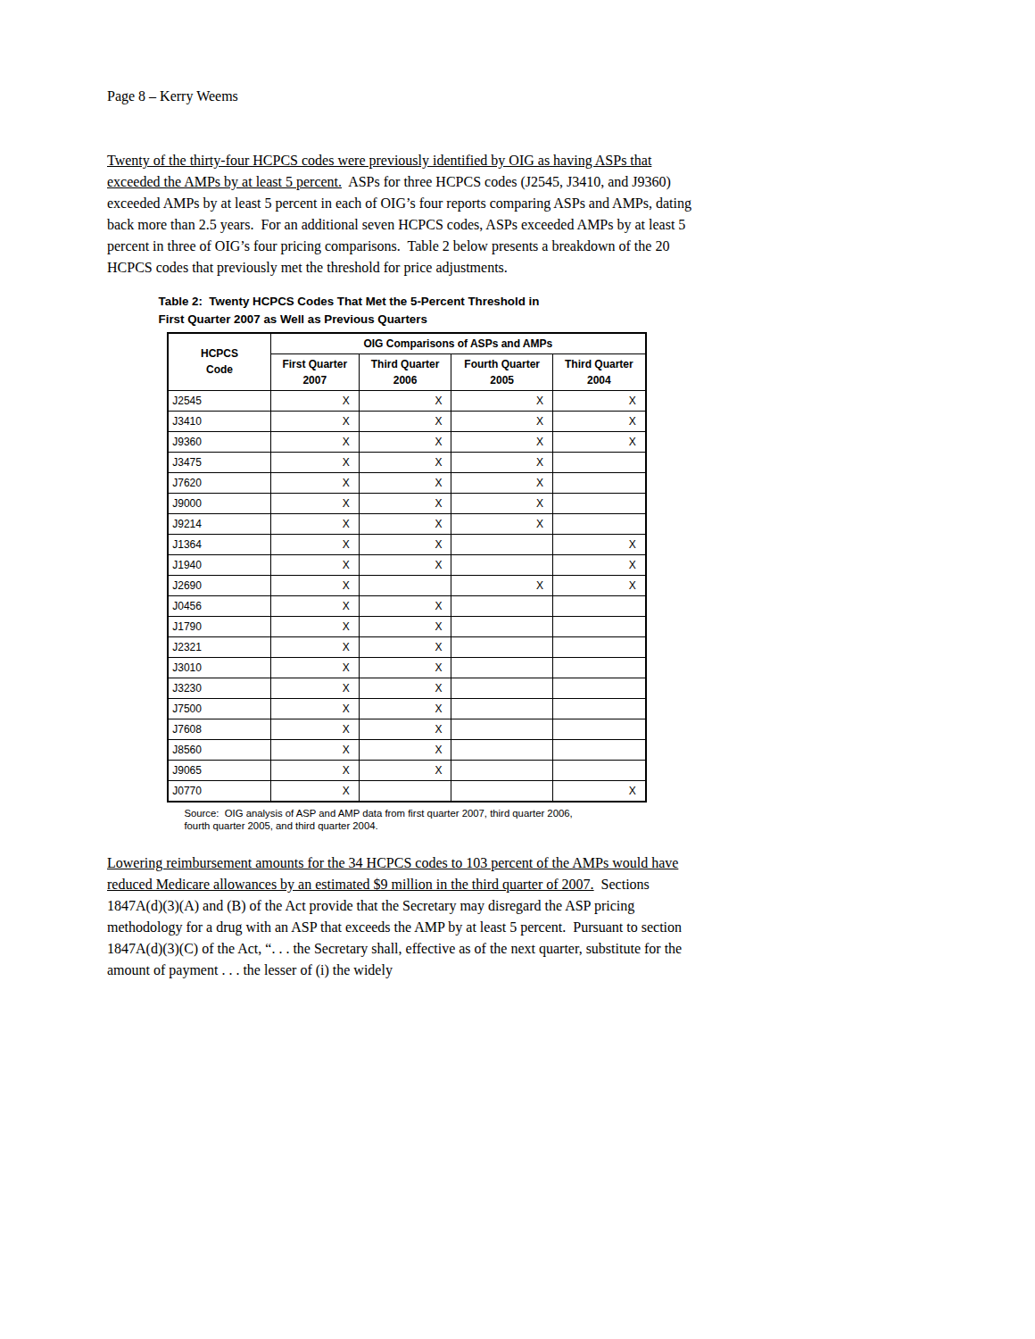Page 8 – Kerry Weems
Twenty of the thirty-four HCPCS codes were previously identified by OIG as having ASPs that exceeded the AMPs by at least 5 percent. ASPs for three HCPCS codes (J2545, J3410, and J9360) exceeded AMPs by at least 5 percent in each of OIG’s four reports comparing ASPs and AMPs, dating back more than 2.5 years. For an additional seven HCPCS codes, ASPs exceeded AMPs by at least 5 percent in three of OIG’s four pricing comparisons. Table 2 below presents a breakdown of the 20 HCPCS codes that previously met the threshold for price adjustments.
Table 2: Twenty HCPCS Codes That Met the 5-Percent Threshold in
First Quarter 2007 as Well as Previous Quarters
| HCPCS Code | OIG Comparisons of ASPs and AMPs |
| --- | --- |
| First Quarter 2007 | Third Quarter 2006 | Fourth Quarter 2005 | Third Quarter 2004 |
| J2545 | X | X | X | X |
| J3410 | X | X | X | X |
| J9360 | X | X | X | X |
| J3475 | X | X | X | |
| J7620 | X | X | X | |
| J9000 | X | X | X | |
| J9214 | X | X | X | |
| J1364 | X | X | | X |
| J1940 | X | X | | X |
| J2690 | X | | X | X |
| J0456 | X | X | | |
| J1790 | X | X | | |
| J2321 | X | X | | |
| J3010 | X | X | | |
| J3230 | X | X | | |
| J7500 | X | X | | |
| J7608 | X | X | | |
| J8560 | X | X | | |
| J9065 | X | X | | |
| J0770 | X | | | X |
Source: OIG analysis of ASP and AMP data from first quarter 2007, third quarter 2006,
fourth quarter 2005, and third quarter 2004.
Lowering reimbursement amounts for the 34 HCPCS codes to 103 percent of the AMPs would have reduced Medicare allowances by an estimated $9 million in the third quarter of 2007. Sections 1847A(d)(3)(A) and (B) of the Act provide that the Secretary may disregard the ASP pricing methodology for a drug with an ASP that exceeds the AMP by at least 5 percent. Pursuant to section 1847A(d)(3)(C) of the Act, “. . . the Secretary shall, effective as of the next quarter, substitute for the amount of payment . . . the lesser of (i) the widely